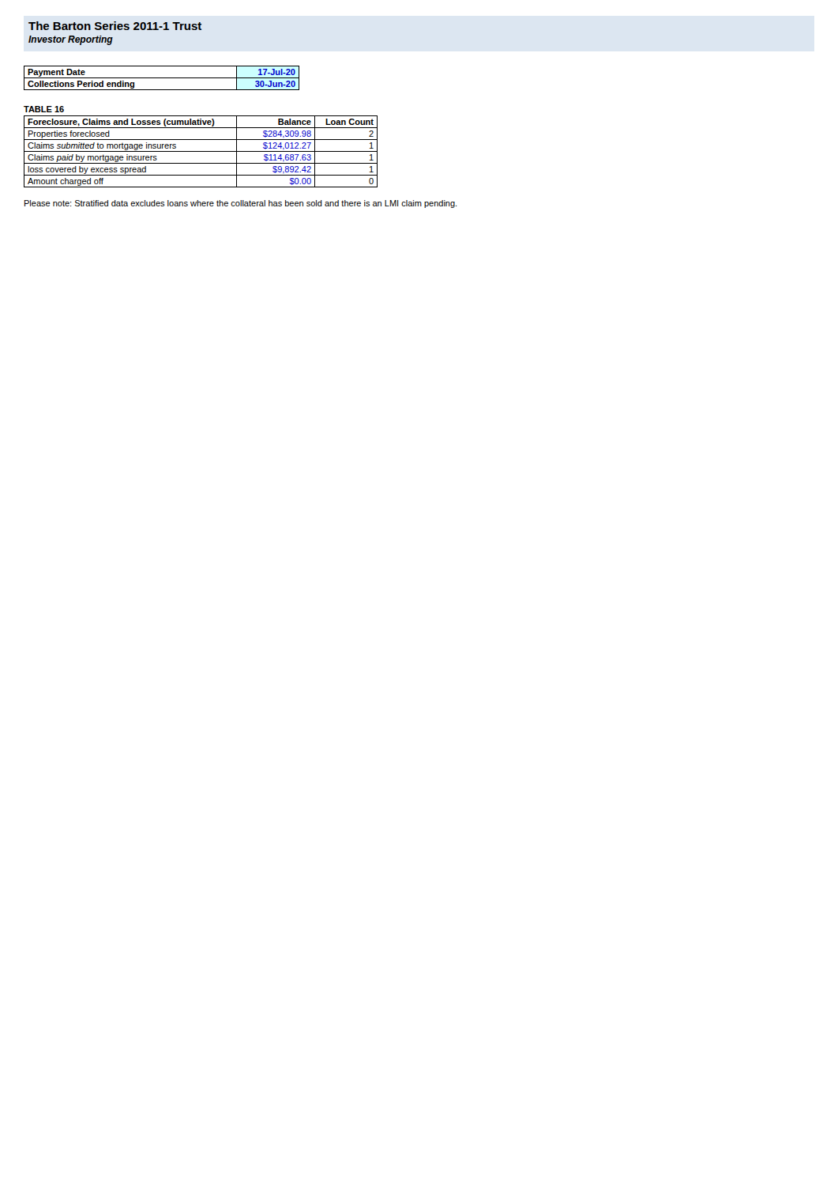The Barton Series 2011-1 Trust
Investor Reporting
| Payment Date | 17-Jul-20 |
| Collections Period ending | 30-Jun-20 |
TABLE 16
| Foreclosure, Claims and Losses (cumulative) | Balance | Loan Count |
| --- | --- | --- |
| Properties foreclosed | $284,309.98 | 2 |
| Claims submitted to mortgage insurers | $124,012.27 | 1 |
| Claims paid by mortgage insurers | $114,687.63 | 1 |
| loss covered by excess spread | $9,892.42 | 1 |
| Amount charged off | $0.00 | 0 |
Please note: Stratified data excludes loans where the collateral has been sold and there is an LMI claim pending.